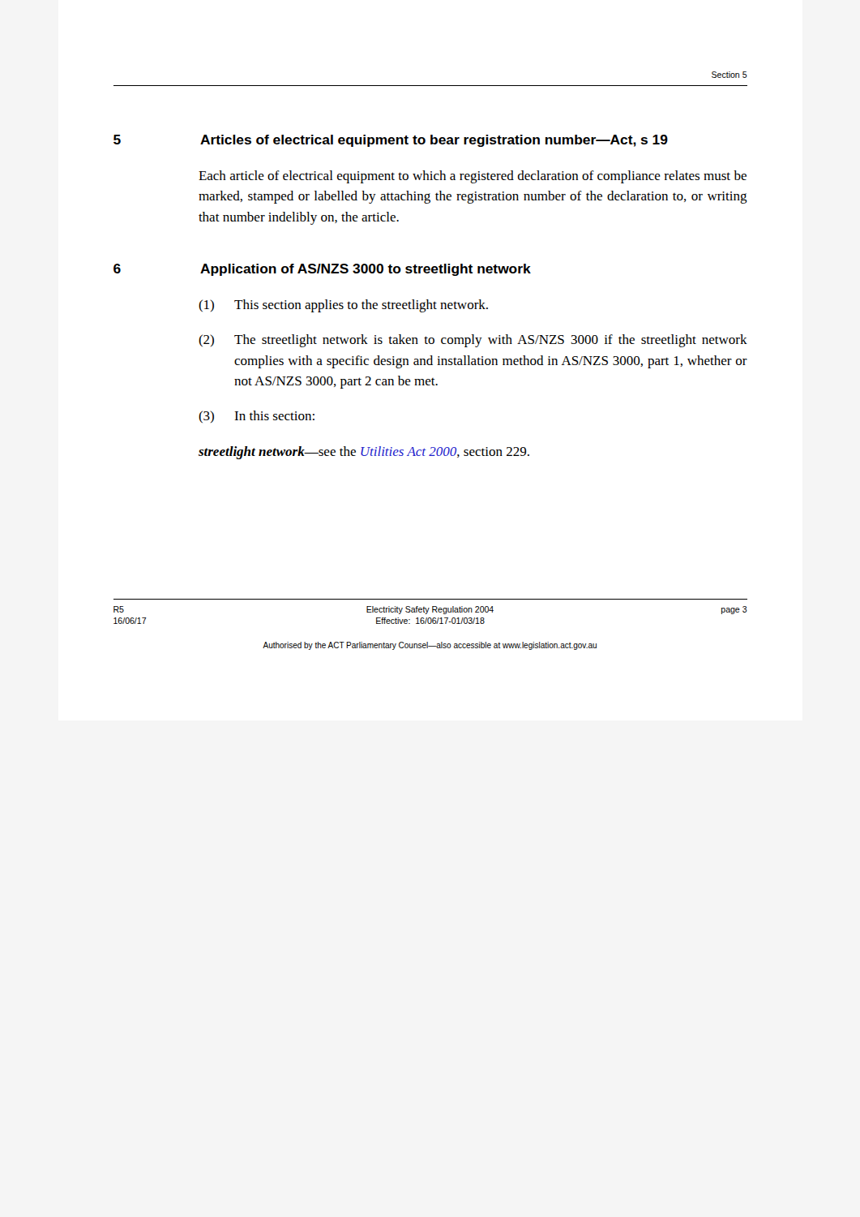Section 5
5 Articles of electrical equipment to bear registration number—Act, s 19
Each article of electrical equipment to which a registered declaration of compliance relates must be marked, stamped or labelled by attaching the registration number of the declaration to, or writing that number indelibly on, the article.
6 Application of AS/NZS 3000 to streetlight network
(1) This section applies to the streetlight network.
(2) The streetlight network is taken to comply with AS/NZS 3000 if the streetlight network complies with a specific design and installation method in AS/NZS 3000, part 1, whether or not AS/NZS 3000, part 2 can be met.
(3) In this section:
streetlight network—see the Utilities Act 2000, section 229.
R5
16/06/17
Electricity Safety Regulation 2004
Effective: 16/06/17-01/03/18
page 3
Authorised by the ACT Parliamentary Counsel—also accessible at www.legislation.act.gov.au